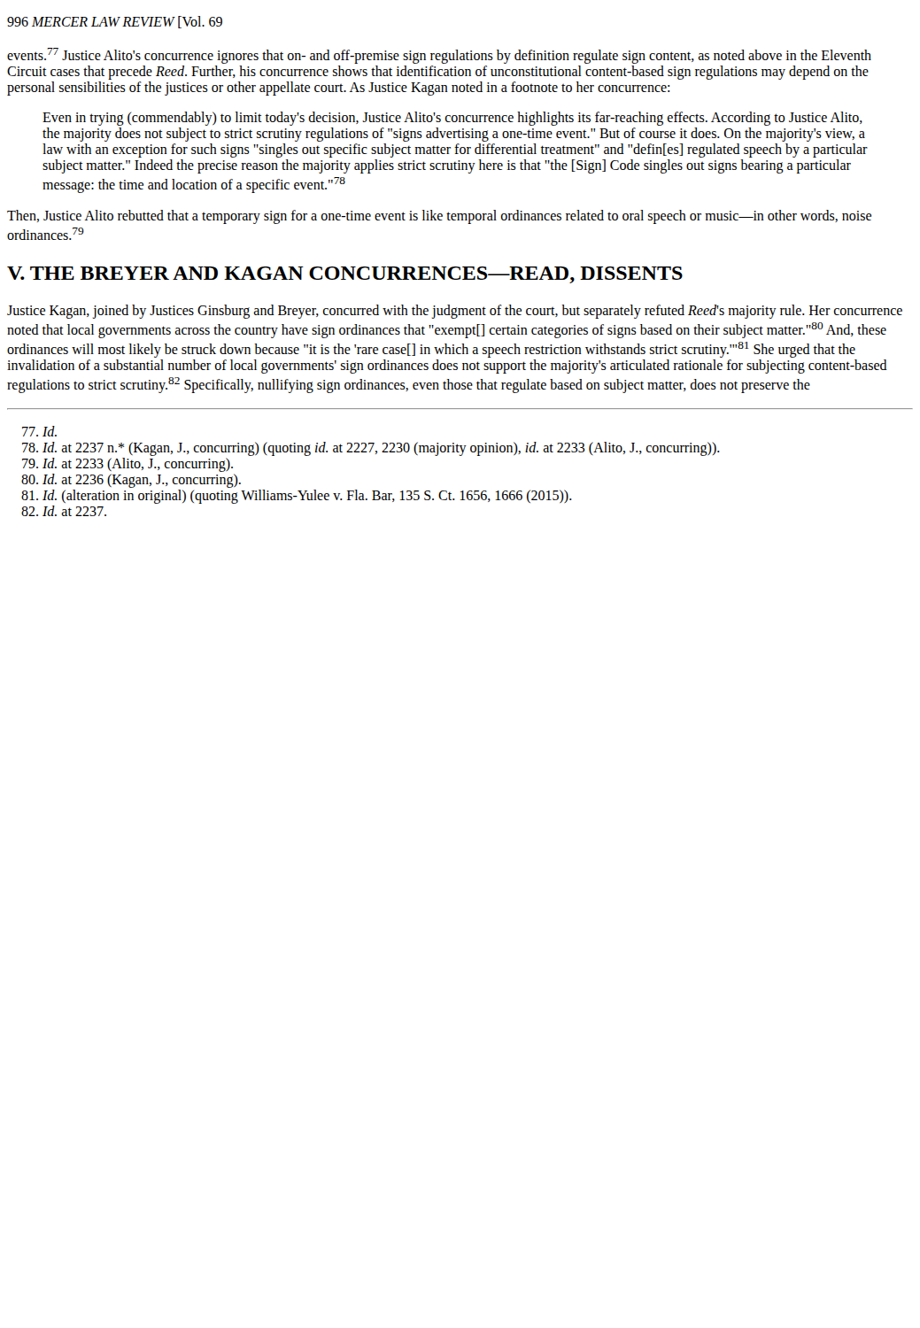996 MERCER LAW REVIEW [Vol. 69
events.77 Justice Alito's concurrence ignores that on- and off-premise sign regulations by definition regulate sign content, as noted above in the Eleventh Circuit cases that precede Reed. Further, his concurrence shows that identification of unconstitutional content-based sign regulations may depend on the personal sensibilities of the justices or other appellate court. As Justice Kagan noted in a footnote to her concurrence:
Even in trying (commendably) to limit today's decision, Justice Alito's concurrence highlights its far-reaching effects. According to Justice Alito, the majority does not subject to strict scrutiny regulations of "signs advertising a one-time event." But of course it does. On the majority's view, a law with an exception for such signs "singles out specific subject matter for differential treatment" and "defin[es] regulated speech by a particular subject matter." Indeed the precise reason the majority applies strict scrutiny here is that "the [Sign] Code singles out signs bearing a particular message: the time and location of a specific event."78
Then, Justice Alito rebutted that a temporary sign for a one-time event is like temporal ordinances related to oral speech or music—in other words, noise ordinances.79
V. THE BREYER AND KAGAN CONCURRENCES—READ, DISSENTS
Justice Kagan, joined by Justices Ginsburg and Breyer, concurred with the judgment of the court, but separately refuted Reed's majority rule. Her concurrence noted that local governments across the country have sign ordinances that "exempt[] certain categories of signs based on their subject matter."80 And, these ordinances will most likely be struck down because "it is the 'rare case[] in which a speech restriction withstands strict scrutiny.'"81 She urged that the invalidation of a substantial number of local governments' sign ordinances does not support the majority's articulated rationale for subjecting content-based regulations to strict scrutiny.82 Specifically, nullifying sign ordinances, even those that regulate based on subject matter, does not preserve the
Id.
Id. at 2237 n.* (Kagan, J., concurring) (quoting id. at 2227, 2230 (majority opinion), id. at 2233 (Alito, J., concurring)).
Id. at 2233 (Alito, J., concurring).
Id. at 2236 (Kagan, J., concurring).
Id. (alteration in original) (quoting Williams-Yulee v. Fla. Bar, 135 S. Ct. 1656, 1666 (2015)).
Id. at 2237.